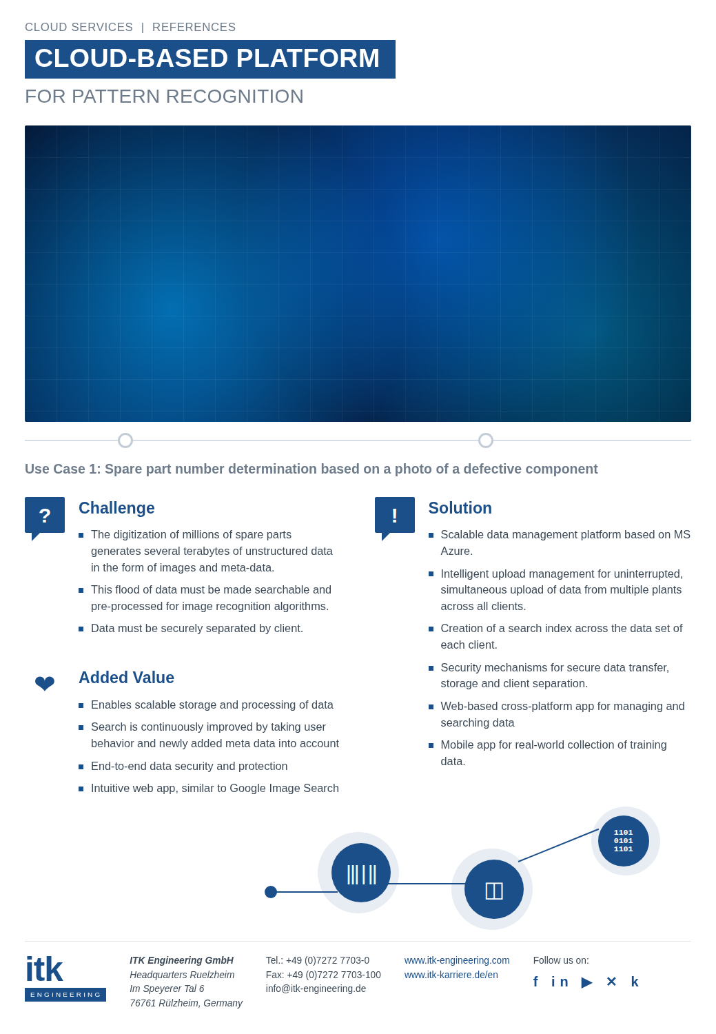Cloud Services | References
Cloud-Based Platform
for Pattern Recognition
Use Case 1: Spare part number determination based on a photo of a defective component
?
Challenge
The digitization of millions of spare parts generates several terabytes of unstructured data in the form of images and meta-data.
This flood of data must be made searchable and pre-processed for image recognition algorithms.
Data must be securely separated by client.
❤
Added Value
Enables scalable storage and processing of data
Search is continuously improved by taking user behavior and newly added meta data into account
End-to-end data security and protection
Intuitive web app, similar to Google Image Search
!
Solution
Scalable data management platform based on MS Azure.
Intelligent upload management for uninterrupted, simultaneous upload of data from multiple plants across all clients.
Creation of a search index across the data set of each client.
Security mechanisms for secure data transfer, storage and client separation.
Web-based cross-platform app for managing and searching data
Mobile app for real-world collection of training data.
||| | ||
◫
1101
0101
1101
itk
Engineering
ITK Engineering GmbH
Headquarters Ruelzheim
Im Speyerer Tal 6
76761 Rülzheim, Germany
Tel.: +49 (0)7272 7703-0
Fax: +49 (0)7272 7703-100
info@itk-engineering.de
www.itk-engineering.com
www.itk-karriere.de/en
Follow us on: f in ▶ ✕ k